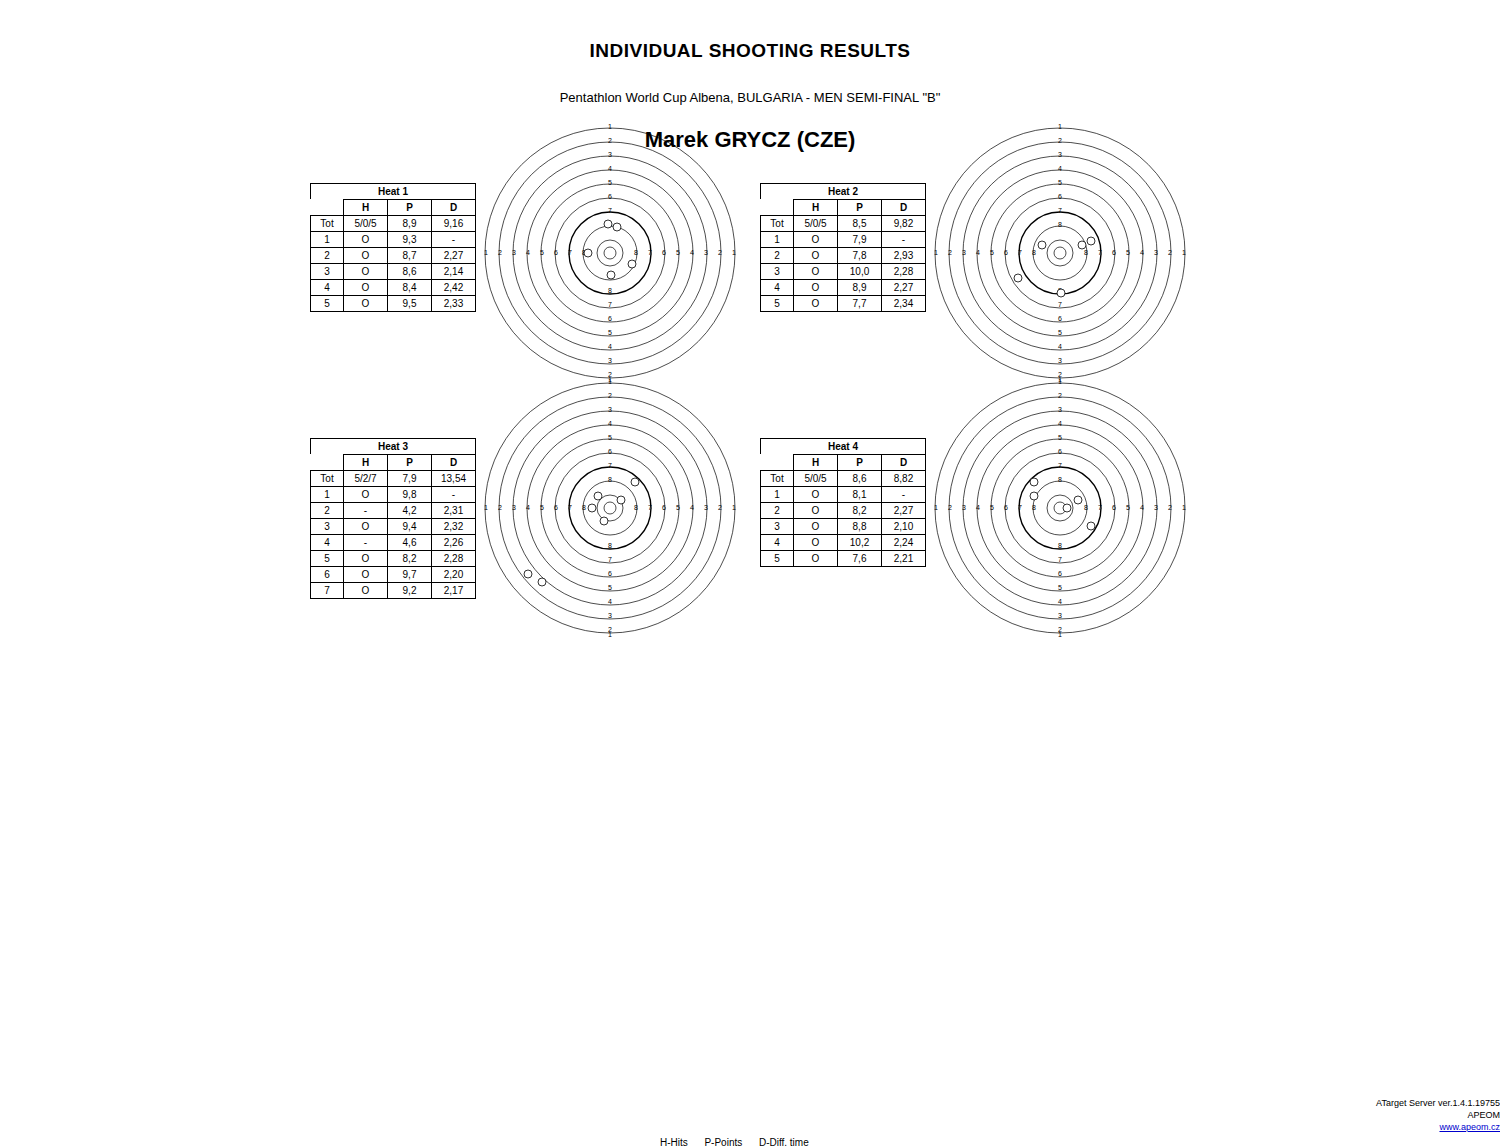INDIVIDUAL SHOOTING RESULTS
Pentathlon World Cup Albena, BULGARIA - MEN SEMI-FINAL "B"
Marek GRYCZ (CZE)
Heat 1
| | H | P | D |
| Tot | 5/0/5 | 8,9 | 9,16 |
| 1 | O | 9,3 | - |
| 2 | O | 8,7 | 2,27 |
| 3 | O | 8,6 | 2,14 |
| 4 | O | 8,4 | 2,42 |
| 5 | O | 9,5 | 2,33 |
123 456 78 876 543 21 123 456 78 876 543 21
Heat 2
| | H | P | D |
| Tot | 5/0/5 | 8,5 | 9,82 |
| 1 | O | 7,9 | - |
| 2 | O | 7,8 | 2,93 |
| 3 | O | 10,0 | 2,28 |
| 4 | O | 8,9 | 2,27 |
| 5 | O | 7,7 | 2,34 |
123 456 78 876 543 21 123 456 78 876 543 21
Heat 3
| | H | P | D |
| Tot | 5/2/7 | 7,9 | 13,54 |
| 1 | O | 9,8 | - |
| 2 | - | 4,2 | 2,31 |
| 3 | O | 9,4 | 2,32 |
| 4 | - | 4,6 | 2,26 |
| 5 | O | 8,2 | 2,28 |
| 6 | O | 9,7 | 2,20 |
| 7 | O | 9,2 | 2,17 |
123 456 78 876 543 21 123 456 78 876 543 21
Heat 4
| | H | P | D |
| Tot | 5/0/5 | 8,6 | 8,82 |
| 1 | O | 8,1 | - |
| 2 | O | 8,2 | 2,27 |
| 3 | O | 8,8 | 2,10 |
| 4 | O | 10,2 | 2,24 |
| 5 | O | 7,6 | 2,21 |
123 456 78 876 543 21 123 456 78 876 543 21
H-Hits P-Points D-Diff. time
ATarget Server ver.1.4.1.19755
APEOM
www.apeom.cz